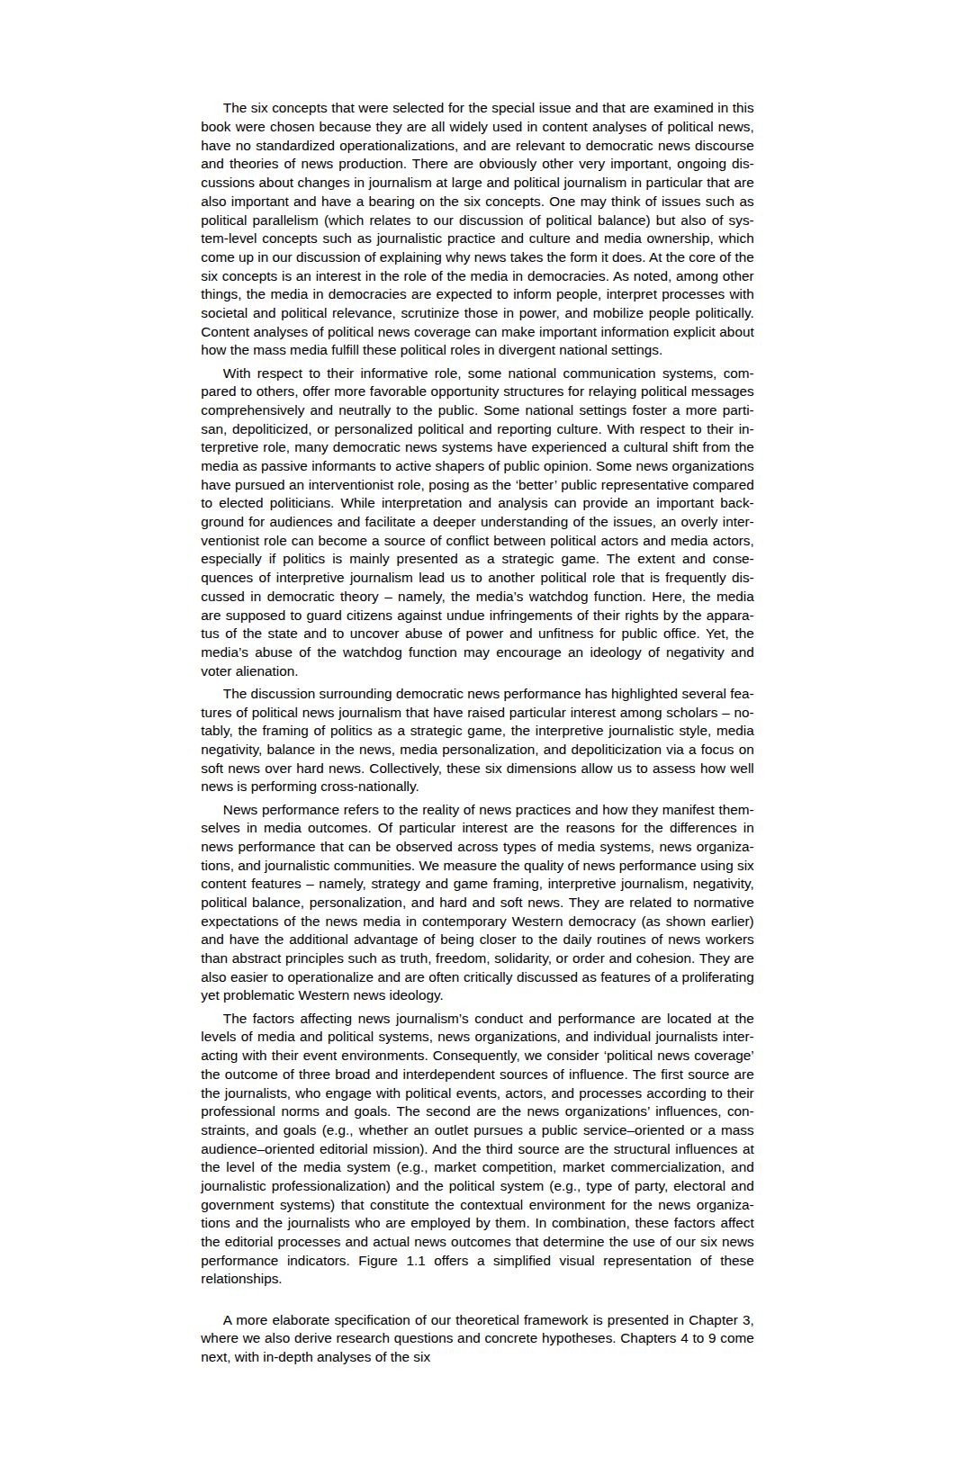The six concepts that were selected for the special issue and that are examined in this book were chosen because they are all widely used in content analyses of political news, have no standardized operationalizations, and are relevant to democratic news discourse and theories of news production. There are obviously other very important, ongoing discussions about changes in journalism at large and political journalism in particular that are also important and have a bearing on the six concepts. One may think of issues such as political parallelism (which relates to our discussion of political balance) but also of system-level concepts such as journalistic practice and culture and media ownership, which come up in our discussion of explaining why news takes the form it does. At the core of the six concepts is an interest in the role of the media in democracies. As noted, among other things, the media in democracies are expected to inform people, interpret processes with societal and political relevance, scrutinize those in power, and mobilize people politically. Content analyses of political news coverage can make important information explicit about how the mass media fulfill these political roles in divergent national settings.
With respect to their informative role, some national communication systems, compared to others, offer more favorable opportunity structures for relaying political messages comprehensively and neutrally to the public. Some national settings foster a more partisan, depoliticized, or personalized political and reporting culture. With respect to their interpretive role, many democratic news systems have experienced a cultural shift from the media as passive informants to active shapers of public opinion. Some news organizations have pursued an interventionist role, posing as the ‘better’ public representative compared to elected politicians. While interpretation and analysis can provide an important background for audiences and facilitate a deeper understanding of the issues, an overly interventionist role can become a source of conflict between political actors and media actors, especially if politics is mainly presented as a strategic game. The extent and consequences of interpretive journalism lead us to another political role that is frequently discussed in democratic theory – namely, the media’s watchdog function. Here, the media are supposed to guard citizens against undue infringements of their rights by the apparatus of the state and to uncover abuse of power and unfitness for public office. Yet, the media’s abuse of the watchdog function may encourage an ideology of negativity and voter alienation.
The discussion surrounding democratic news performance has highlighted several features of political news journalism that have raised particular interest among scholars – notably, the framing of politics as a strategic game, the interpretive journalistic style, media negativity, balance in the news, media personalization, and depoliticization via a focus on soft news over hard news. Collectively, these six dimensions allow us to assess how well news is performing cross-nationally.
News performance refers to the reality of news practices and how they manifest themselves in media outcomes. Of particular interest are the reasons for the differences in news performance that can be observed across types of media systems, news organizations, and journalistic communities. We measure the quality of news performance using six content features – namely, strategy and game framing, interpretive journalism, negativity, political balance, personalization, and hard and soft news. They are related to normative expectations of the news media in contemporary Western democracy (as shown earlier) and have the additional advantage of being closer to the daily routines of news workers than abstract principles such as truth, freedom, solidarity, or order and cohesion. They are also easier to operationalize and are often critically discussed as features of a proliferating yet problematic Western news ideology.
The factors affecting news journalism’s conduct and performance are located at the levels of media and political systems, news organizations, and individual journalists interacting with their event environments. Consequently, we consider ‘political news coverage’ the outcome of three broad and interdependent sources of influence. The first source are the journalists, who engage with political events, actors, and processes according to their professional norms and goals. The second are the news organizations’ influences, constraints, and goals (e.g., whether an outlet pursues a public service–oriented or a mass audience–oriented editorial mission). And the third source are the structural influences at the level of the media system (e.g., market competition, market commercialization, and journalistic professionalization) and the political system (e.g., type of party, electoral and government systems) that constitute the contextual environment for the news organizations and the journalists who are employed by them. In combination, these factors affect the editorial processes and actual news outcomes that determine the use of our six news performance indicators. Figure 1.1 offers a simplified visual representation of these relationships.
A more elaborate specification of our theoretical framework is presented in Chapter 3, where we also derive research questions and concrete hypotheses. Chapters 4 to 9 come next, with in-depth analyses of the six